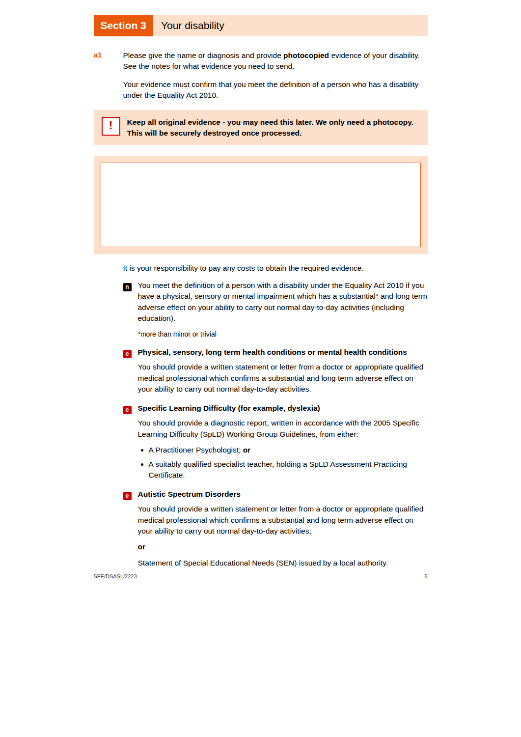Section 3
Your disability
a1
Please give the name or diagnosis and provide photocopied evidence of your disability. See the notes for what evidence you need to send.
Your evidence must confirm that you meet the definition of a person who has a disability under the Equality Act 2010.
!
Keep all original evidence - you may need this later. We only need a photocopy. This will be securely destroyed once processed.
It is your responsibility to pay any costs to obtain the required evidence.
n
You meet the definition of a person with a disability under the Equality Act 2010 if you have a physical, sensory or mental impairment which has a substantial* and long term adverse effect on your ability to carry out normal day-to-day activities (including education).
*more than minor or trivial
e
Physical, sensory, long term health conditions or mental health conditions
You should provide a written statement or letter from a doctor or appropriate qualified medical professional which confirms a substantial and long term adverse effect on your ability to carry out normal day-to-day activities.
e
Specific Learning Difficulty (for example, dyslexia)
You should provide a diagnostic report, written in accordance with the 2005 Specific Learning Difficulty (SpLD) Working Group Guidelines, from either:
A Practitioner Psychologist; or
A suitably qualified specialist teacher, holding a SpLD Assessment Practicing Certificate.
e
Autistic Spectrum Disorders
You should provide a written statement or letter from a doctor or appropriate qualified medical professional which confirms a substantial and long term adverse effect on your ability to carry out normal day-to-day activities;
or
Statement of Special Educational Needs (SEN) issued by a local authority.
SFE/DSASL/2223
5